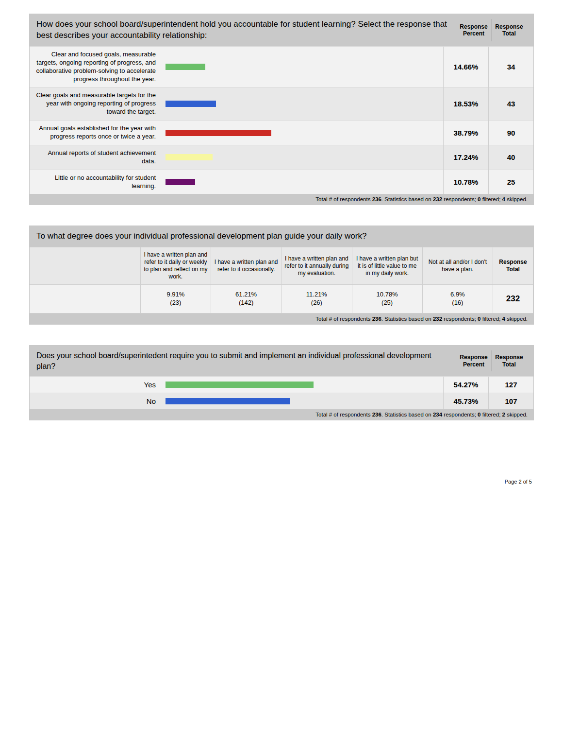How does your school board/superintendent hold you accountable for student learning? Select the response that best describes your accountability relationship:
Response
Percent
Response
Total
| Clear and focused goals, measurable targets, ongoing reporting of progress, and collaborative problem-solving to accelerate progress throughout the year. | | 14.66% | 34 |
| Clear goals and measurable targets for the year with ongoing reporting of progress toward the target. | | 18.53% | 43 |
| Annual goals established for the year with progress reports once or twice a year. | | 38.79% | 90 |
| Annual reports of student achievement data. | | 17.24% | 40 |
| Little or no accountability for student learning. | | 10.78% | 25 |
Total # of respondents 236. Statistics based on 232 respondents; 0 filtered; 4 skipped.
To what degree does your individual professional development plan guide your daily work?
| | I have a written plan and refer to it daily or weekly to plan and reflect on my work. | I have a written plan and refer to it occasionally. | I have a written plan and refer to it annually during my evaluation. | I have a written plan but it is of little value to me in my daily work. | Not at all and/or I don't have a plan. | Response Total |
| --- | --- | --- | --- | --- | --- | --- |
| | 9.91% (23) | 61.21% (142) | 11.21% (26) | 10.78% (25) | 6.9% (16) | 232 |
Total # of respondents 236. Statistics based on 232 respondents; 0 filtered; 4 skipped.
Does your school board/superintedent require you to submit and implement an individual professional development plan?
Response
Percent
Response
Total
| Yes | | 54.27% | 127 |
| No | | 45.73% | 107 |
Total # of respondents 236. Statistics based on 234 respondents; 0 filtered; 2 skipped.
Page 2 of 5